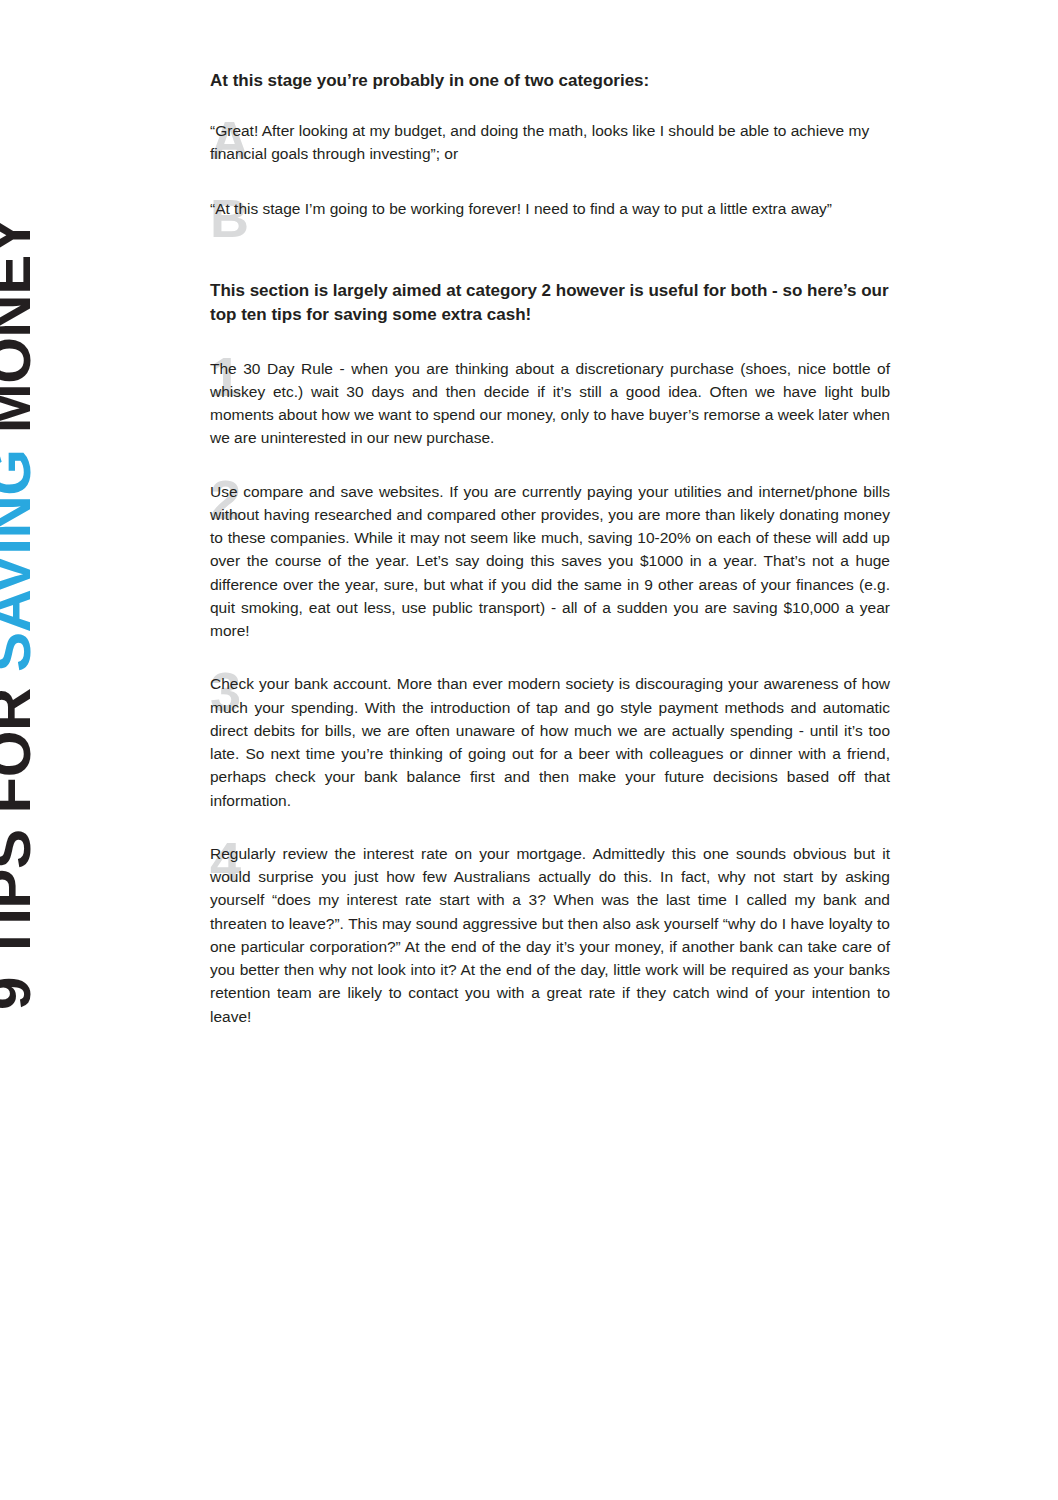9 TIPS FOR SAVING MONEY
At this stage you’re probably in one of two categories:
A
“Great! After looking at my budget, and doing the math, looks like I should be able to achieve my financial goals through investing”; or
B
“At this stage I’m going to be working forever! I need to find a way to put a little extra away”
This section is largely aimed at category 2 however is useful for both - so here’s our top ten tips for saving some extra cash!
The 30 Day Rule - when you are thinking about a discretionary purchase (shoes, nice bottle of whiskey etc.) wait 30 days and then decide if it’s still a good idea. Often we have light bulb moments about how we want to spend our money, only to have buyer’s remorse a week later when we are uninterested in our new purchase.
Use compare and save websites. If you are currently paying your utilities and internet/phone bills without having researched and compared other provides, you are more than likely donating money to these companies. While it may not seem like much, saving 10-20% on each of these will add up over the course of the year. Let’s say doing this saves you $1000 in a year. That’s not a huge difference over the year, sure, but what if you did the same in 9 other areas of your finances (e.g. quit smoking, eat out less, use public transport) - all of a sudden you are saving $10,000 a year more!
Check your bank account. More than ever modern society is discouraging your awareness of how much your spending. With the introduction of tap and go style payment methods and automatic direct debits for bills, we are often unaware of how much we are actually spending - until it’s too late. So next time you’re thinking of going out for a beer with colleagues or dinner with a friend, perhaps check your bank balance first and then make your future decisions based off that information.
Regularly review the interest rate on your mortgage. Admittedly this one sounds obvious but it would surprise you just how few Australians actually do this. In fact, why not start by asking yourself “does my interest rate start with a 3? When was the last time I called my bank and threaten to leave?”. This may sound aggressive but then also ask yourself “why do I have loyalty to one particular corporation?” At the end of the day it’s your money, if another bank can take care of you better then why not look into it? At the end of the day, little work will be required as your banks retention team are likely to contact you with a great rate if they catch wind of your intention to leave!